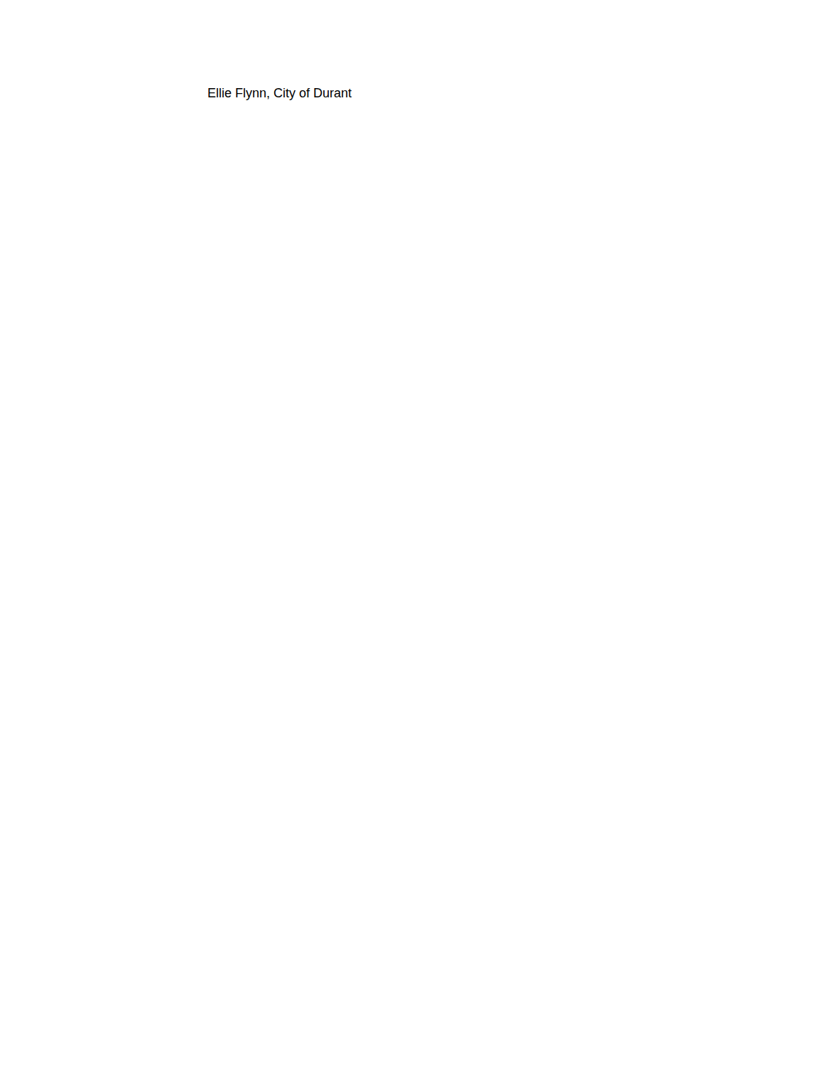Ellie Flynn, City of Durant